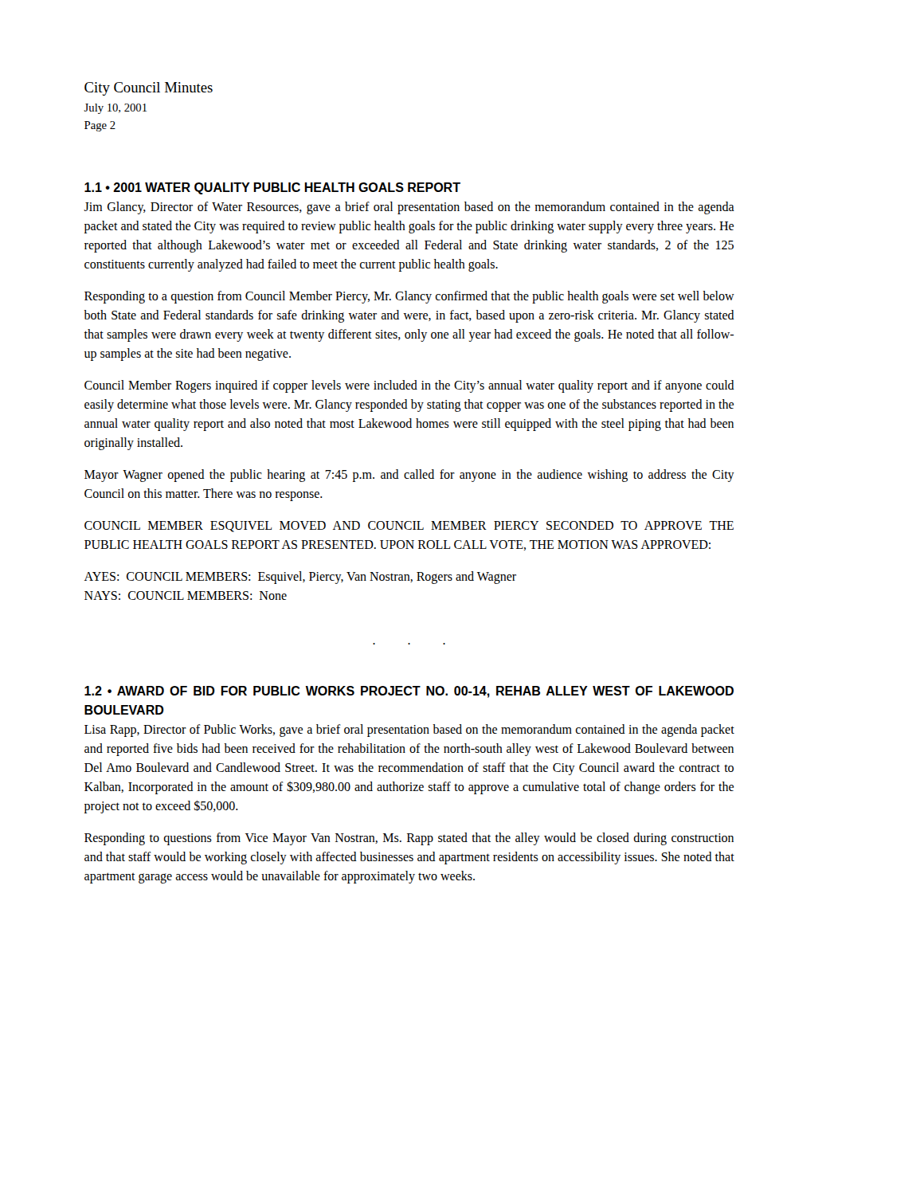City Council Minutes
July 10, 2001
Page 2
1.1 • 2001 WATER QUALITY PUBLIC HEALTH GOALS REPORT
Jim Glancy, Director of Water Resources, gave a brief oral presentation based on the memorandum contained in the agenda packet and stated the City was required to review public health goals for the public drinking water supply every three years. He reported that although Lakewood’s water met or exceeded all Federal and State drinking water standards, 2 of the 125 constituents currently analyzed had failed to meet the current public health goals.
Responding to a question from Council Member Piercy, Mr. Glancy confirmed that the public health goals were set well below both State and Federal standards for safe drinking water and were, in fact, based upon a zero-risk criteria. Mr. Glancy stated that samples were drawn every week at twenty different sites, only one all year had exceed the goals. He noted that all follow-up samples at the site had been negative.
Council Member Rogers inquired if copper levels were included in the City’s annual water quality report and if anyone could easily determine what those levels were. Mr. Glancy responded by stating that copper was one of the substances reported in the annual water quality report and also noted that most Lakewood homes were still equipped with the steel piping that had been originally installed.
Mayor Wagner opened the public hearing at 7:45 p.m. and called for anyone in the audience wishing to address the City Council on this matter. There was no response.
COUNCIL MEMBER ESQUIVEL MOVED AND COUNCIL MEMBER PIERCY SECONDED TO APPROVE THE PUBLIC HEALTH GOALS REPORT AS PRESENTED. UPON ROLL CALL VOTE, THE MOTION WAS APPROVED:
AYES: COUNCIL MEMBERS: Esquivel, Piercy, Van Nostran, Rogers and Wagner NAYS: COUNCIL MEMBERS: None
...
1.2 • AWARD OF BID FOR PUBLIC WORKS PROJECT NO. 00-14, REHAB ALLEY WEST OF LAKEWOOD BOULEVARD
Lisa Rapp, Director of Public Works, gave a brief oral presentation based on the memorandum contained in the agenda packet and reported five bids had been received for the rehabilitation of the north-south alley west of Lakewood Boulevard between Del Amo Boulevard and Candlewood Street. It was the recommendation of staff that the City Council award the contract to Kalban, Incorporated in the amount of $309,980.00 and authorize staff to approve a cumulative total of change orders for the project not to exceed $50,000.
Responding to questions from Vice Mayor Van Nostran, Ms. Rapp stated that the alley would be closed during construction and that staff would be working closely with affected businesses and apartment residents on accessibility issues. She noted that apartment garage access would be unavailable for approximately two weeks.